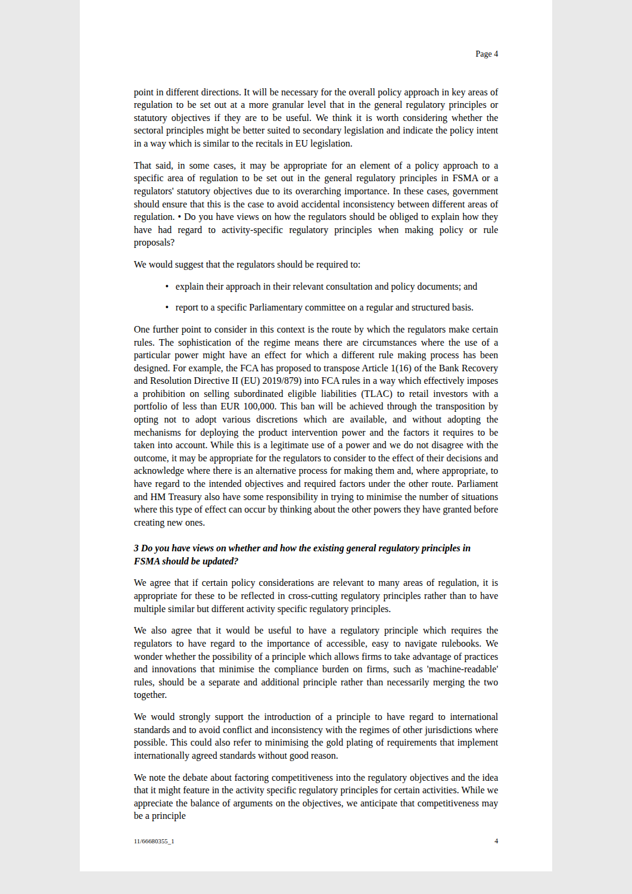Page 4
point in different directions. It will be necessary for the overall policy approach in key areas of regulation to be set out at a more granular level that in the general regulatory principles or statutory objectives if they are to be useful. We think it is worth considering whether the sectoral principles might be better suited to secondary legislation and indicate the policy intent in a way which is similar to the recitals in EU legislation.
That said, in some cases, it may be appropriate for an element of a policy approach to a specific area of regulation to be set out in the general regulatory principles in FSMA or a regulators' statutory objectives due to its overarching importance. In these cases, government should ensure that this is the case to avoid accidental inconsistency between different areas of regulation. • Do you have views on how the regulators should be obliged to explain how they have had regard to activity-specific regulatory principles when making policy or rule proposals?
We would suggest that the regulators should be required to:
explain their approach in their relevant consultation and policy documents; and
report to a specific Parliamentary committee on a regular and structured basis.
One further point to consider in this context is the route by which the regulators make certain rules. The sophistication of the regime means there are circumstances where the use of a particular power might have an effect for which a different rule making process has been designed. For example, the FCA has proposed to transpose Article 1(16) of the Bank Recovery and Resolution Directive II (EU) 2019/879) into FCA rules in a way which effectively imposes a prohibition on selling subordinated eligible liabilities (TLAC) to retail investors with a portfolio of less than EUR 100,000. This ban will be achieved through the transposition by opting not to adopt various discretions which are available, and without adopting the mechanisms for deploying the product intervention power and the factors it requires to be taken into account. While this is a legitimate use of a power and we do not disagree with the outcome, it may be appropriate for the regulators to consider to the effect of their decisions and acknowledge where there is an alternative process for making them and, where appropriate, to have regard to the intended objectives and required factors under the other route. Parliament and HM Treasury also have some responsibility in trying to minimise the number of situations where this type of effect can occur by thinking about the other powers they have granted before creating new ones.
3 Do you have views on whether and how the existing general regulatory principles in FSMA should be updated?
We agree that if certain policy considerations are relevant to many areas of regulation, it is appropriate for these to be reflected in cross-cutting regulatory principles rather than to have multiple similar but different activity specific regulatory principles.
We also agree that it would be useful to have a regulatory principle which requires the regulators to have regard to the importance of accessible, easy to navigate rulebooks. We wonder whether the possibility of a principle which allows firms to take advantage of practices and innovations that minimise the compliance burden on firms, such as 'machine-readable' rules, should be a separate and additional principle rather than necessarily merging the two together.
We would strongly support the introduction of a principle to have regard to international standards and to avoid conflict and inconsistency with the regimes of other jurisdictions where possible. This could also refer to minimising the gold plating of requirements that implement internationally agreed standards without good reason.
We note the debate about factoring competitiveness into the regulatory objectives and the idea that it might feature in the activity specific regulatory principles for certain activities. While we appreciate the balance of arguments on the objectives, we anticipate that competitiveness may be a principle
11/66680355_1 4